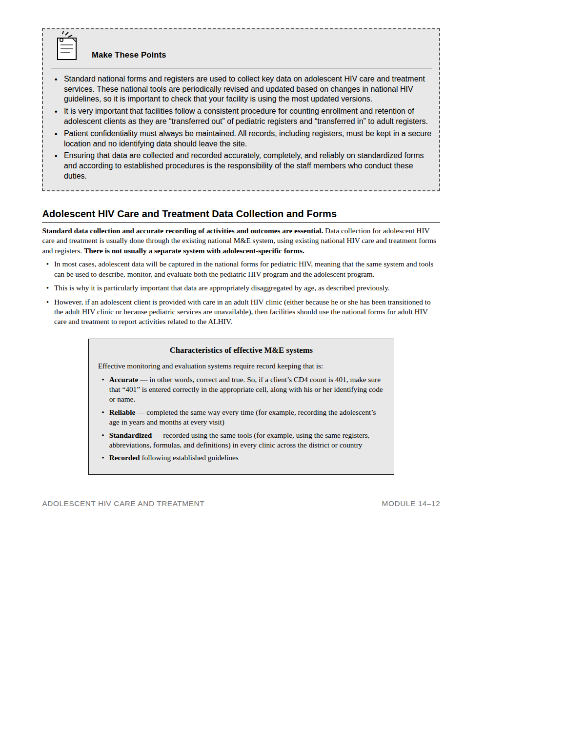Make These Points
Standard national forms and registers are used to collect key data on adolescent HIV care and treatment services. These national tools are periodically revised and updated based on changes in national HIV guidelines, so it is important to check that your facility is using the most updated versions.
It is very important that facilities follow a consistent procedure for counting enrollment and retention of adolescent clients as they are “transferred out” of pediatric registers and “transferred in” to adult registers.
Patient confidentiality must always be maintained. All records, including registers, must be kept in a secure location and no identifying data should leave the site.
Ensuring that data are collected and recorded accurately, completely, and reliably on standardized forms and according to established procedures is the responsibility of the staff members who conduct these duties.
Adolescent HIV Care and Treatment Data Collection and Forms
Standard data collection and accurate recording of activities and outcomes are essential. Data collection for adolescent HIV care and treatment is usually done through the existing national M&E system, using existing national HIV care and treatment forms and registers. There is not usually a separate system with adolescent-specific forms.
In most cases, adolescent data will be captured in the national forms for pediatric HIV, meaning that the same system and tools can be used to describe, monitor, and evaluate both the pediatric HIV program and the adolescent program.
This is why it is particularly important that data are appropriately disaggregated by age, as described previously.
However, if an adolescent client is provided with care in an adult HIV clinic (either because he or she has been transitioned to the adult HIV clinic or because pediatric services are unavailable), then facilities should use the national forms for adult HIV care and treatment to report activities related to the ALHIV.
Characteristics of effective M&E systems
Effective monitoring and evaluation systems require record keeping that is:
Accurate — in other words, correct and true. So, if a client’s CD4 count is 401, make sure that “401” is entered correctly in the appropriate cell, along with his or her identifying code or name.
Reliable — completed the same way every time (for example, recording the adolescent’s age in years and months at every visit)
Standardized — recorded using the same tools (for example, using the same registers, abbreviations, formulas, and definitions) in every clinic across the district or country
Recorded following established guidelines
ADOLESCENT HIV CARE AND TREATMENT MODULE 14–12